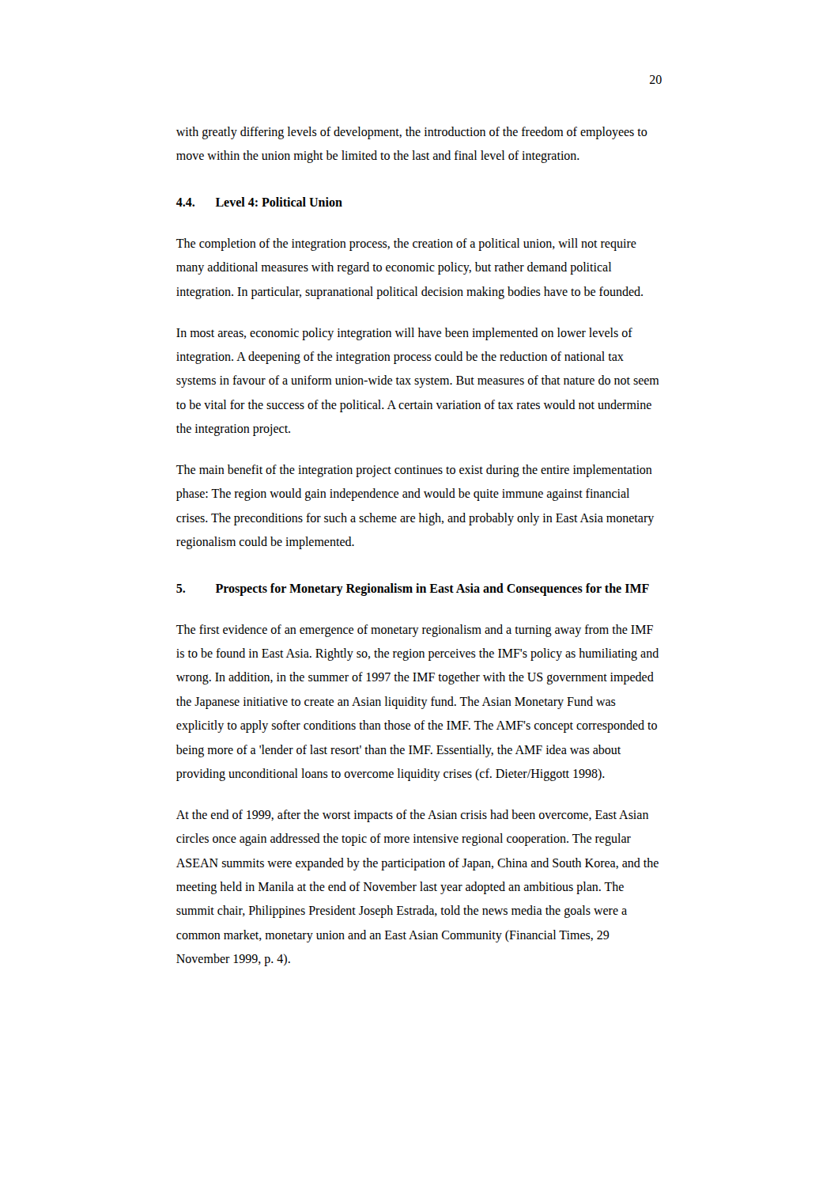20
with greatly differing levels of development, the introduction of the freedom of employees to move within the union might be limited to the last and final level of integration.
4.4. Level 4: Political Union
The completion of the integration process, the creation of a political union, will not require many additional measures with regard to economic policy, but rather demand political integration. In particular, supranational political decision making bodies have to be founded.
In most areas, economic policy integration will have been implemented on lower levels of integration. A deepening of the integration process could be the reduction of national tax systems in favour of a uniform union-wide tax system. But measures of that nature do not seem to be vital for the success of the political. A certain variation of tax rates would not undermine the integration project.
The main benefit of the integration project continues to exist during the entire implementation phase: The region would gain independence and would be quite immune against financial crises. The preconditions for such a scheme are high, and probably only in East Asia monetary regionalism could be implemented.
5. Prospects for Monetary Regionalism in East Asia and Consequences for the IMF
The first evidence of an emergence of monetary regionalism and a turning away from the IMF is to be found in East Asia. Rightly so, the region perceives the IMF's policy as humiliating and wrong. In addition, in the summer of 1997 the IMF together with the US government impeded the Japanese initiative to create an Asian liquidity fund. The Asian Monetary Fund was explicitly to apply softer conditions than those of the IMF. The AMF's concept corresponded to being more of a 'lender of last resort' than the IMF. Essentially, the AMF idea was about providing unconditional loans to overcome liquidity crises (cf. Dieter/Higgott 1998).
At the end of 1999, after the worst impacts of the Asian crisis had been overcome, East Asian circles once again addressed the topic of more intensive regional cooperation. The regular ASEAN summits were expanded by the participation of Japan, China and South Korea, and the meeting held in Manila at the end of November last year adopted an ambitious plan. The summit chair, Philippines President Joseph Estrada, told the news media the goals were a common market, monetary union and an East Asian Community (Financial Times, 29 November 1999, p. 4).